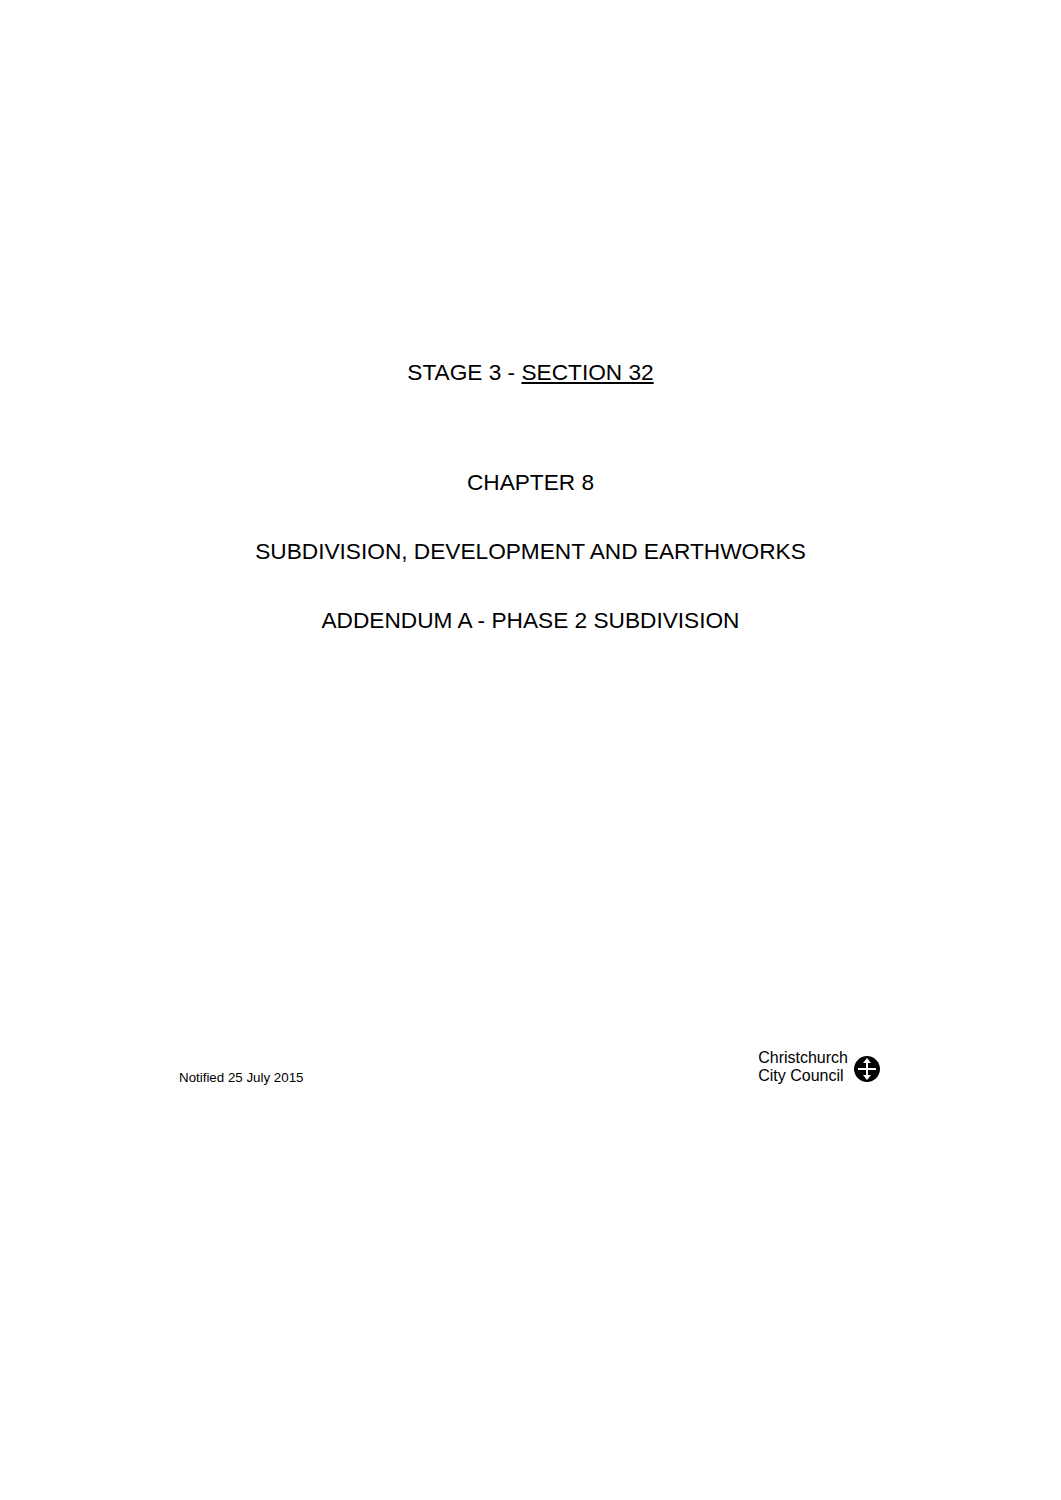STAGE 3 - SECTION 32
CHAPTER 8
SUBDIVISION, DEVELOPMENT AND EARTHWORKS
ADDENDUM A - PHASE 2 SUBDIVISION
Notified 25 July 2015
Christchurch
City Council